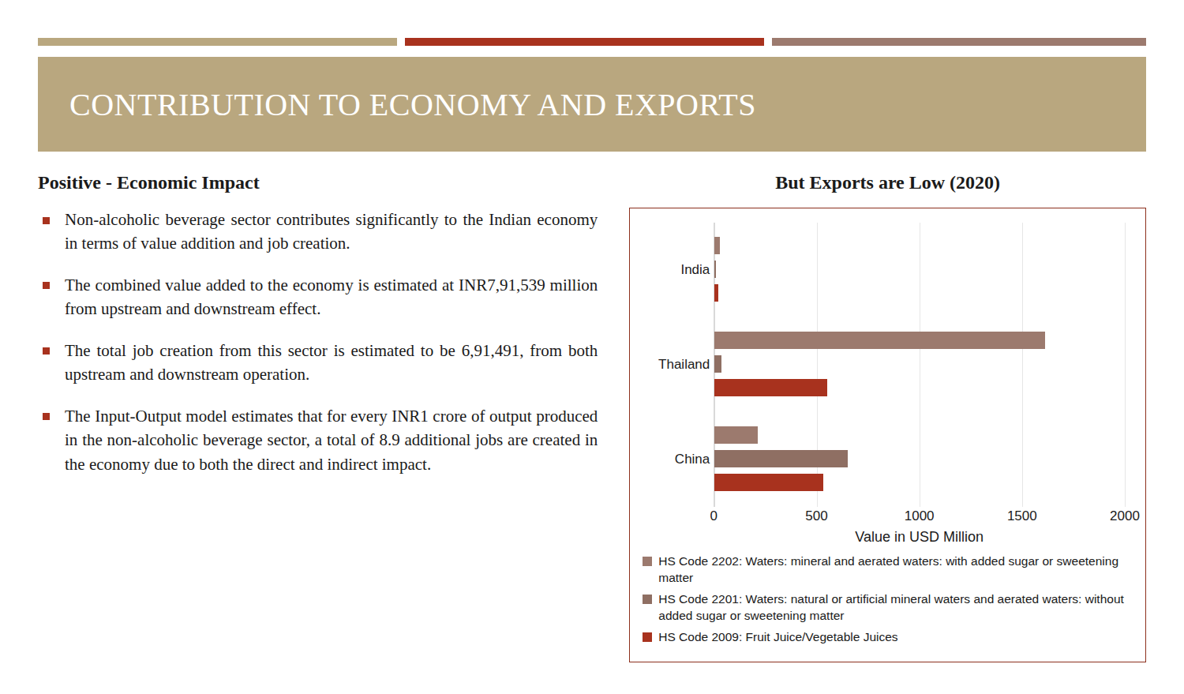Contribution to Economy and Exports
Positive - Economic Impact
Non-alcoholic beverage sector contributes significantly to the Indian economy in terms of value addition and job creation.
The combined value added to the economy is estimated at INR7,91,539 million from upstream and downstream effect.
The total job creation from this sector is estimated to be 6,91,491, from both upstream and downstream operation.
The Input-Output model estimates that for every INR1 crore of output produced in the non-alcoholic beverage sector, a total of 8.9 additional jobs are created in the economy due to both the direct and indirect impact.
But Exports are Low (2020)
India
Thailand
China
0 500 1000 1500 2000
Value in USD Million
HS Code 2202: Waters: mineral and aerated waters: with added sugar or sweetening matter
HS Code 2201: Waters: natural or artificial mineral waters and aerated waters: without added sugar or sweetening matter
HS Code 2009: Fruit Juice/Vegetable Juices